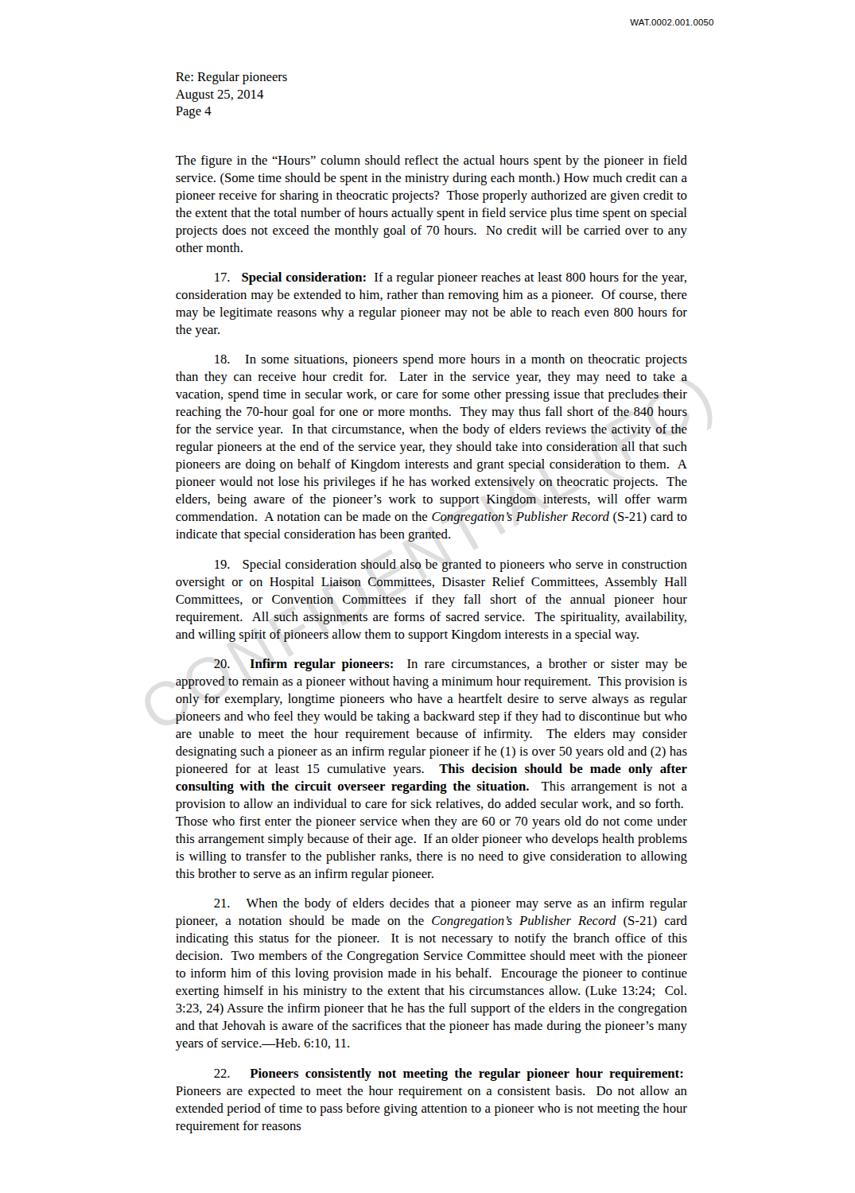WAT.0002.001.0050
CONFIDENTIAL (FC)
Re: Regular pioneers
August 25, 2014
Page 4
The figure in the “Hours” column should reflect the actual hours spent by the pioneer in field service. (Some time should be spent in the ministry during each month.) How much credit can a pioneer receive for sharing in theocratic projects? Those properly authorized are given credit to the extent that the total number of hours actually spent in field service plus time spent on special projects does not exceed the monthly goal of 70 hours. No credit will be carried over to any other month.
17. Special consideration: If a regular pioneer reaches at least 800 hours for the year, consideration may be extended to him, rather than removing him as a pioneer. Of course, there may be legitimate reasons why a regular pioneer may not be able to reach even 800 hours for the year.
18. In some situations, pioneers spend more hours in a month on theocratic projects than they can receive hour credit for. Later in the service year, they may need to take a vacation, spend time in secular work, or care for some other pressing issue that precludes their reaching the 70-hour goal for one or more months. They may thus fall short of the 840 hours for the service year. In that circumstance, when the body of elders reviews the activity of the regular pioneers at the end of the service year, they should take into consideration all that such pioneers are doing on behalf of Kingdom interests and grant special consideration to them. A pioneer would not lose his privileges if he has worked extensively on theocratic projects. The elders, being aware of the pioneer’s work to support Kingdom interests, will offer warm commendation. A notation can be made on the Congregation’s Publisher Record (S-21) card to indicate that special consideration has been granted.
19. Special consideration should also be granted to pioneers who serve in construction oversight or on Hospital Liaison Committees, Disaster Relief Committees, Assembly Hall Committees, or Convention Committees if they fall short of the annual pioneer hour requirement. All such assignments are forms of sacred service. The spirituality, availability, and willing spirit of pioneers allow them to support Kingdom interests in a special way.
20. Infirm regular pioneers: In rare circumstances, a brother or sister may be approved to remain as a pioneer without having a minimum hour requirement. This provision is only for exemplary, longtime pioneers who have a heartfelt desire to serve always as regular pioneers and who feel they would be taking a backward step if they had to discontinue but who are unable to meet the hour requirement because of infirmity. The elders may consider designating such a pioneer as an infirm regular pioneer if he (1) is over 50 years old and (2) has pioneered for at least 15 cumulative years. This decision should be made only after consulting with the circuit overseer regarding the situation. This arrangement is not a provision to allow an individual to care for sick relatives, do added secular work, and so forth. Those who first enter the pioneer service when they are 60 or 70 years old do not come under this arrangement simply because of their age. If an older pioneer who develops health problems is willing to transfer to the publisher ranks, there is no need to give consideration to allowing this brother to serve as an infirm regular pioneer.
21. When the body of elders decides that a pioneer may serve as an infirm regular pioneer, a notation should be made on the Congregation’s Publisher Record (S-21) card indicating this status for the pioneer. It is not necessary to notify the branch office of this decision. Two members of the Congregation Service Committee should meet with the pioneer to inform him of this loving provision made in his behalf. Encourage the pioneer to continue exerting himself in his ministry to the extent that his circumstances allow. (Luke 13:24; Col. 3:23, 24) Assure the infirm pioneer that he has the full support of the elders in the congregation and that Jehovah is aware of the sacrifices that the pioneer has made during the pioneer’s many years of service.—Heb. 6:10, 11.
22. Pioneers consistently not meeting the regular pioneer hour requirement: Pioneers are expected to meet the hour requirement on a consistent basis. Do not allow an extended period of time to pass before giving attention to a pioneer who is not meeting the hour requirement for reasons